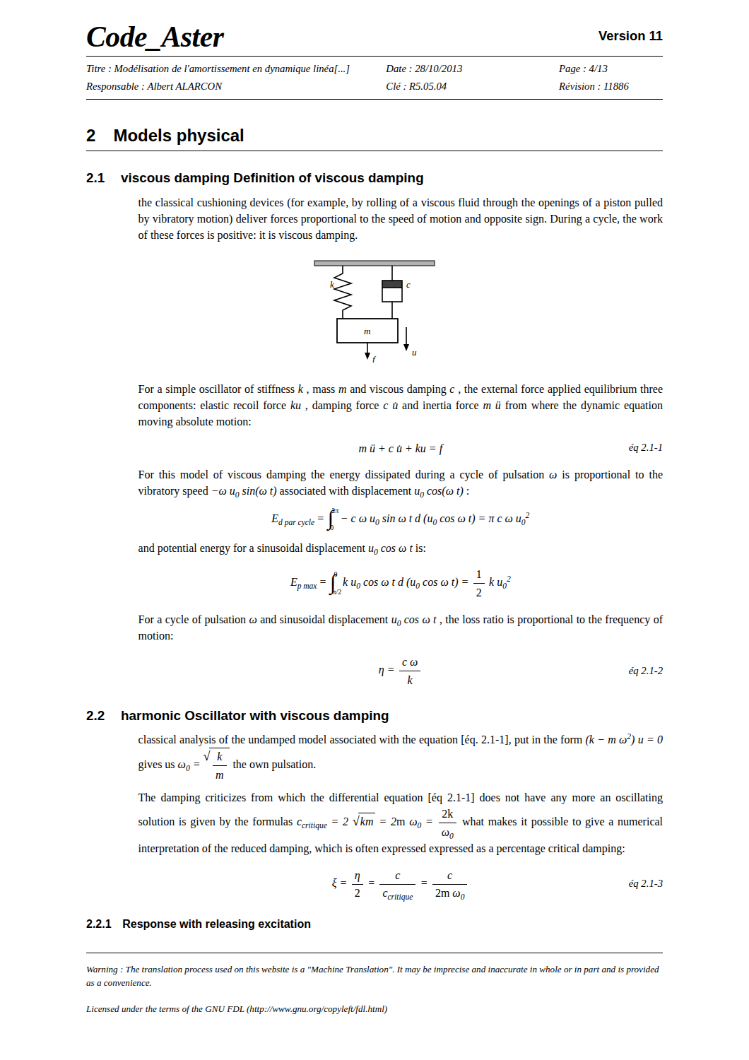Version 11
Code_Aster
| Titre : Modélisation de l'amortissement en dynamique linéa[...] | Date : 28/10/2013 | Page : 4/13 |
| Responsable : Albert ALARCON | Clé : R5.05.04 | Révision : 11886 |
2 Models physical
2.1viscous damping Definition of viscous damping
the classical cushioning devices (for example, by rolling of a viscous fluid through the openings of a piston pulled by vibratory motion) deliver forces proportional to the speed of motion and opposite sign. During a cycle, the work of these forces is positive: it is viscous damping.
k c m f u
For a simple oscillator of stiffness k , mass m and viscous damping c , the external force applied equilibrium three components: elastic recoil force ku , damping force c u̇ and inertia force m ü from where the dynamic equation moving absolute motion:
m ü + c u̇ + ku = f éq 2.1-1
For this model of viscous damping the energy dissipated during a cycle of pulsation ω is proportional to the vibratory speed −ω u0 sin(ω t) associated with displacement u0 cos(ω t) :
Ed par cycle = 2π∫0 − c ω u0 sin ω t d (u0 cos ω t) = π c ω u02
and potential energy for a sinusoidal displacement u0 cos ω t is:
Ep max = 0∫π/2 k u0 cos ω t d (u0 cos ω t) = 12 k u02
For a cycle of pulsation ω and sinusoidal displacement u0 cos ω t , the loss ratio is proportional to the frequency of motion:
η = c ω k éq 2.1-2
2.2harmonic Oscillator with viscous damping
classical analysis of the undamped model associated with the equation [éq. 2.1-1], put in the form (k − m ω2) u = 0 gives us ω0 = km the own pulsation.
The damping criticizes from which the differential equation [éq 2.1-1] does not have any more an oscillating solution is given by the formulas ccritique = 2 km = 2m ω0 = 2k ω0 what makes it possible to give a numerical interpretation of the reduced damping, which is often expressed expressed as a percentage critical damping:
ξ = η 2 = cccritique = c 2m ω0 éq 2.1-3
2.2.1 Response with releasing excitation
Warning : The translation process used on this website is a "Machine Translation". It may be imprecise and inaccurate in whole or in part and is provided as a convenience.
Licensed under the terms of the GNU FDL (http://www.gnu.org/copyleft/fdl.html)